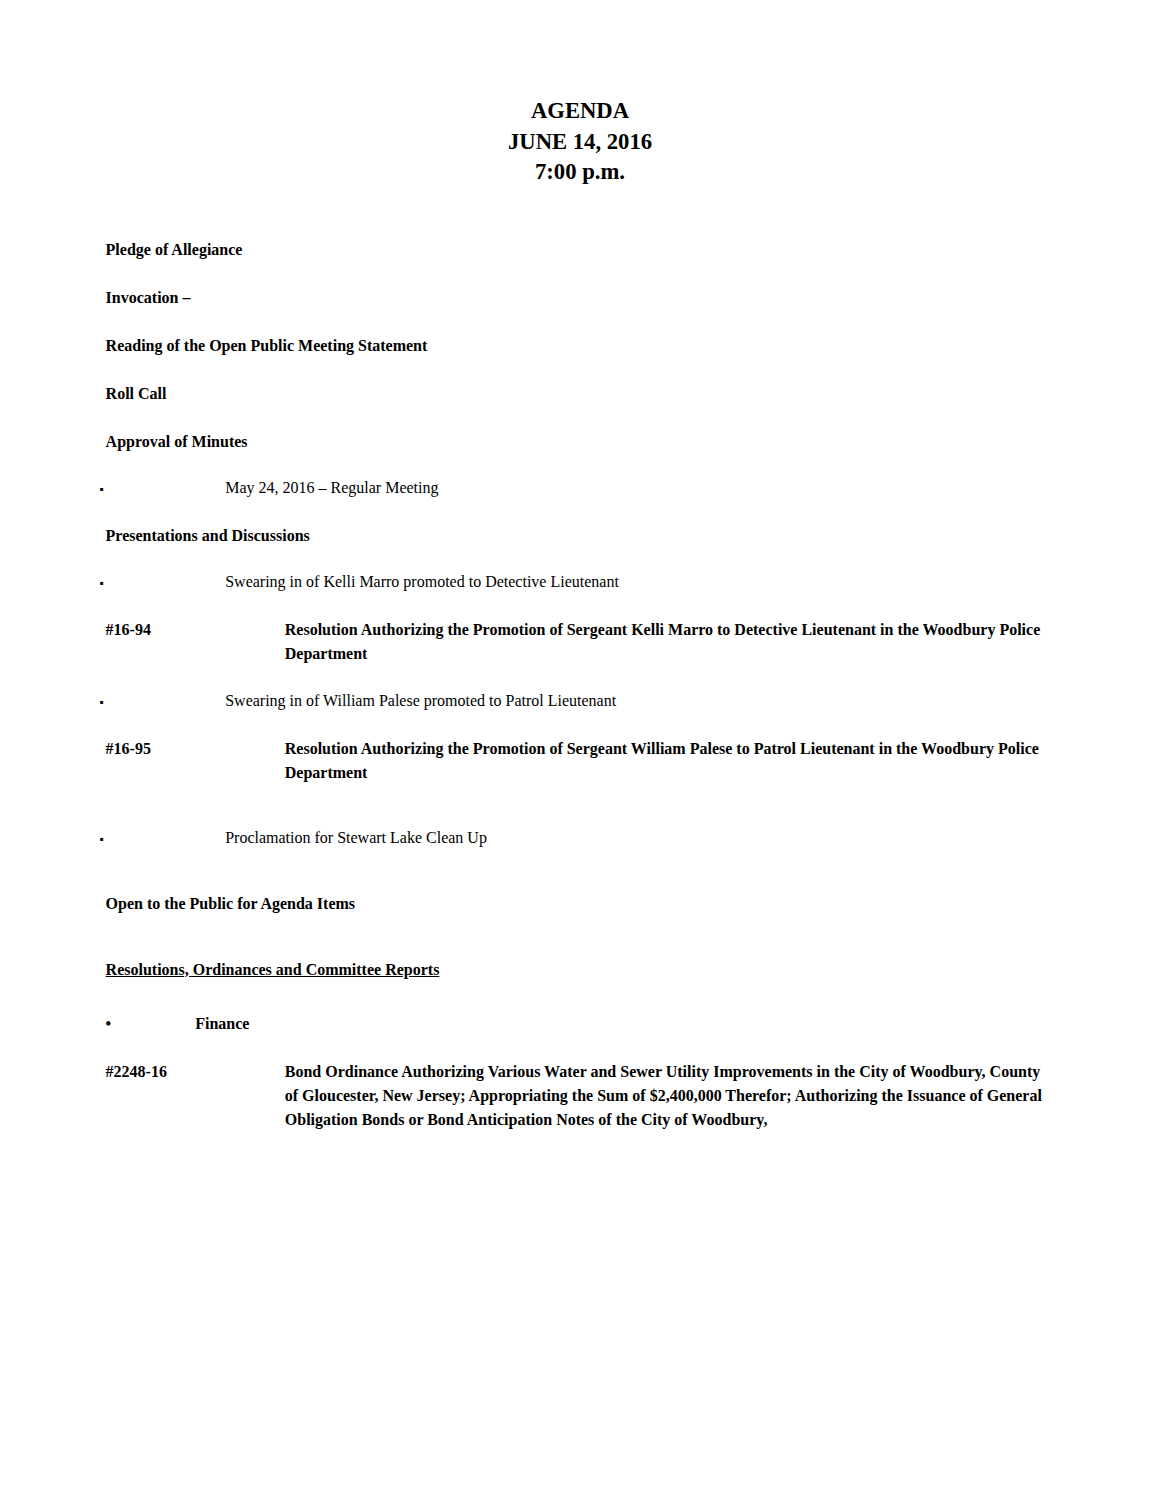AGENDA JUNE 14, 2016 7:00 p.m.
Pledge of Allegiance
Invocation –
Reading of the Open Public Meeting Statement
Roll Call
Approval of Minutes
▪May 24, 2016 – Regular Meeting
Presentations and Discussions
▪Swearing in of Kelli Marro promoted to Detective Lieutenant
#16-94
Resolution Authorizing the Promotion of Sergeant Kelli Marro to Detective Lieutenant in the Woodbury Police Department
▪Swearing in of William Palese promoted to Patrol Lieutenant
#16-95
Resolution Authorizing the Promotion of Sergeant William Palese to Patrol Lieutenant in the Woodbury Police Department
▪Proclamation for Stewart Lake Clean Up
Open to the Public for Agenda Items
Resolutions, Ordinances and Committee Reports
•
Finance
#2248-16
Bond Ordinance Authorizing Various Water and Sewer Utility Improvements in the City of Woodbury, County of Gloucester, New Jersey; Appropriating the Sum of $2,400,000 Therefor; Authorizing the Issuance of General Obligation Bonds or Bond Anticipation Notes of the City of Woodbury,